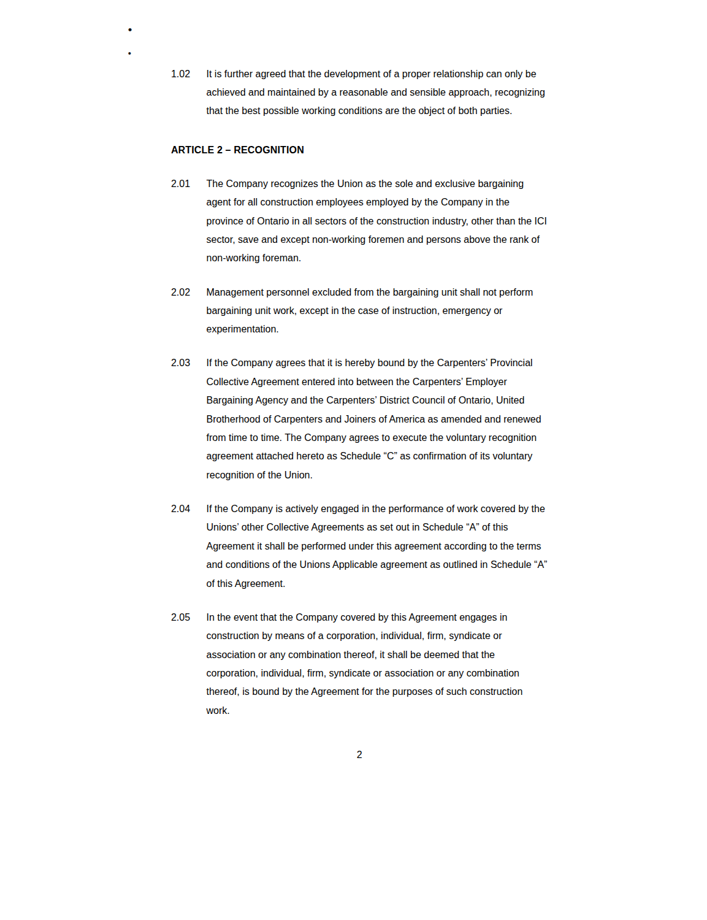• •
1.02
It is further agreed that the development of a proper relationship can only be achieved and maintained by a reasonable and sensible approach, recognizing that the best possible working conditions are the object of both parties.
ARTICLE 2 – RECOGNITION
2.01
The Company recognizes the Union as the sole and exclusive bargaining agent for all construction employees employed by the Company in the province of Ontario in all sectors of the construction industry, other than the ICI sector, save and except non-working foremen and persons above the rank of non-working foreman.
2.02
Management personnel excluded from the bargaining unit shall not perform bargaining unit work, except in the case of instruction, emergency or experimentation.
2.03
If the Company agrees that it is hereby bound by the Carpenters’ Provincial Collective Agreement entered into between the Carpenters’ Employer Bargaining Agency and the Carpenters’ District Council of Ontario, United Brotherhood of Carpenters and Joiners of America as amended and renewed from time to time. The Company agrees to execute the voluntary recognition agreement attached hereto as Schedule “C” as confirmation of its voluntary recognition of the Union.
2.04
If the Company is actively engaged in the performance of work covered by the Unions’ other Collective Agreements as set out in Schedule “A” of this Agreement it shall be performed under this agreement according to the terms and conditions of the Unions Applicable agreement as outlined in Schedule “A” of this Agreement.
2.05
In the event that the Company covered by this Agreement engages in construction by means of a corporation, individual, firm, syndicate or association or any combination thereof, it shall be deemed that the corporation, individual, firm, syndicate or association or any combination thereof, is bound by the Agreement for the purposes of such construction work.
2